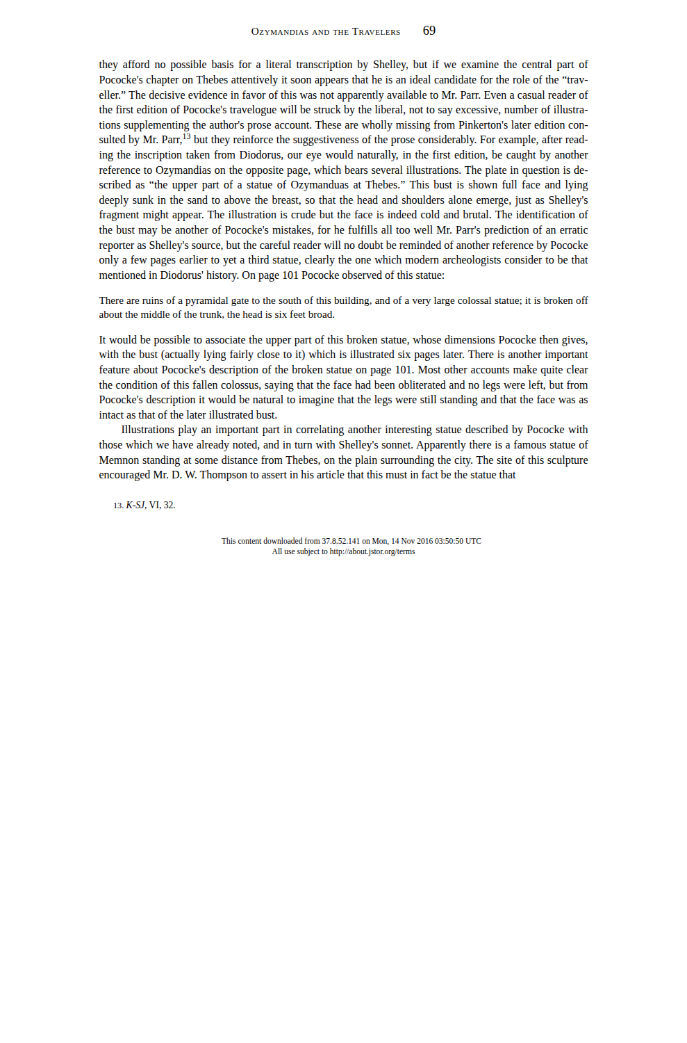Ozymandias and the Travelers 69
they afford no possible basis for a literal transcription by Shelley, but if we examine the central part of Pococke's chapter on Thebes attentively it soon appears that he is an ideal candidate for the role of the “traveller.” The decisive evidence in favor of this was not apparently available to Mr. Parr. Even a casual reader of the first edition of Pococke's travelogue will be struck by the liberal, not to say excessive, number of illustrations supplementing the author's prose account. These are wholly missing from Pinkerton's later edition consulted by Mr. Parr,13 but they reinforce the suggestiveness of the prose considerably. For example, after reading the inscription taken from Diodorus, our eye would naturally, in the first edition, be caught by another reference to Ozymandias on the opposite page, which bears several illustrations. The plate in question is described as “the upper part of a statue of Ozymanduas at Thebes.” This bust is shown full face and lying deeply sunk in the sand to above the breast, so that the head and shoulders alone emerge, just as Shelley's fragment might appear. The illustration is crude but the face is indeed cold and brutal. The identification of the bust may be another of Pococke's mistakes, for he fulfills all too well Mr. Parr's prediction of an erratic reporter as Shelley's source, but the careful reader will no doubt be reminded of another reference by Pococke only a few pages earlier to yet a third statue, clearly the one which modern archeologists consider to be that mentioned in Diodorus' history. On page 101 Pococke observed of this statue:
There are ruins of a pyramidal gate to the south of this building, and of a very large colossal statue; it is broken off about the middle of the trunk, the head is six feet broad.
It would be possible to associate the upper part of this broken statue, whose dimensions Pococke then gives, with the bust (actually lying fairly close to it) which is illustrated six pages later. There is another important feature about Pococke's description of the broken statue on page 101. Most other accounts make quite clear the condition of this fallen colossus, saying that the face had been obliterated and no legs were left, but from Pococke's description it would be natural to imagine that the legs were still standing and that the face was as intact as that of the later illustrated bust.
Illustrations play an important part in correlating another interesting statue described by Pococke with those which we have already noted, and in turn with Shelley's sonnet. Apparently there is a famous statue of Memnon standing at some distance from Thebes, on the plain surrounding the city. The site of this sculpture encouraged Mr. D. W. Thompson to assert in his article that this must in fact be the statue that
13. K-SJ, VI, 32.
This content downloaded from 37.8.52.141 on Mon, 14 Nov 2016 03:50:50 UTC
All use subject to http://about.jstor.org/terms